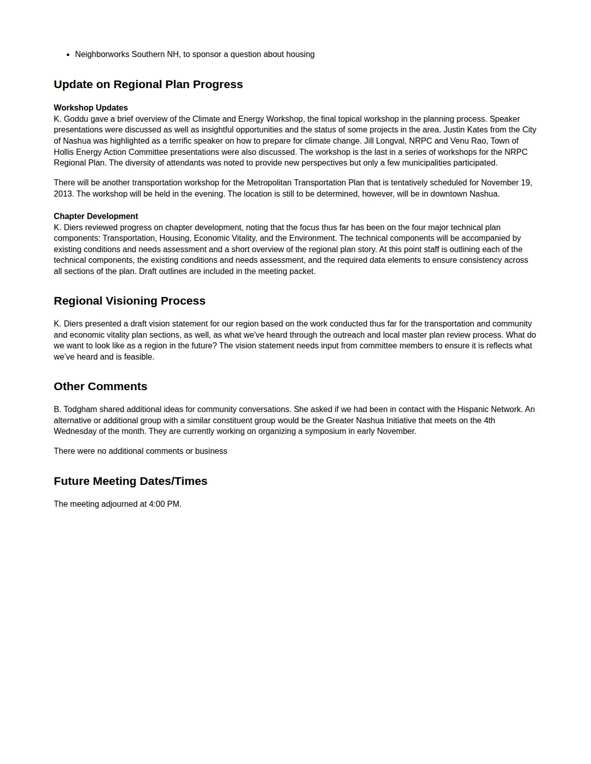Neighborworks Southern NH, to sponsor a question about housing
Update on Regional Plan Progress
Workshop Updates
K. Goddu gave a brief overview of the Climate and Energy Workshop, the final topical workshop in the planning process. Speaker presentations were discussed as well as insightful opportunities and the status of some projects in the area. Justin Kates from the City of Nashua was highlighted as a terrific speaker on how to prepare for climate change. Jill Longval, NRPC and Venu Rao, Town of Hollis Energy Action Committee presentations were also discussed. The workshop is the last in a series of workshops for the NRPC Regional Plan. The diversity of attendants was noted to provide new perspectives but only a few municipalities participated.
There will be another transportation workshop for the Metropolitan Transportation Plan that is tentatively scheduled for November 19, 2013. The workshop will be held in the evening. The location is still to be determined, however, will be in downtown Nashua.
Chapter Development
K. Diers reviewed progress on chapter development, noting that the focus thus far has been on the four major technical plan components: Transportation, Housing, Economic Vitality, and the Environment. The technical components will be accompanied by existing conditions and needs assessment and a short overview of the regional plan story. At this point staff is outlining each of the technical components, the existing conditions and needs assessment, and the required data elements to ensure consistency across all sections of the plan. Draft outlines are included in the meeting packet.
Regional Visioning Process
K. Diers presented a draft vision statement for our region based on the work conducted thus far for the transportation and community and economic vitality plan sections, as well, as what we've heard through the outreach and local master plan review process. What do we want to look like as a region in the future? The vision statement needs input from committee members to ensure it is reflects what we’ve heard and is feasible.
Other Comments
B. Todgham shared additional ideas for community conversations. She asked if we had been in contact with the Hispanic Network. An alternative or additional group with a similar constituent group would be the Greater Nashua Initiative that meets on the 4th Wednesday of the month. They are currently working on organizing a symposium in early November.
There were no additional comments or business
Future Meeting Dates/Times
The meeting adjourned at 4:00 PM.